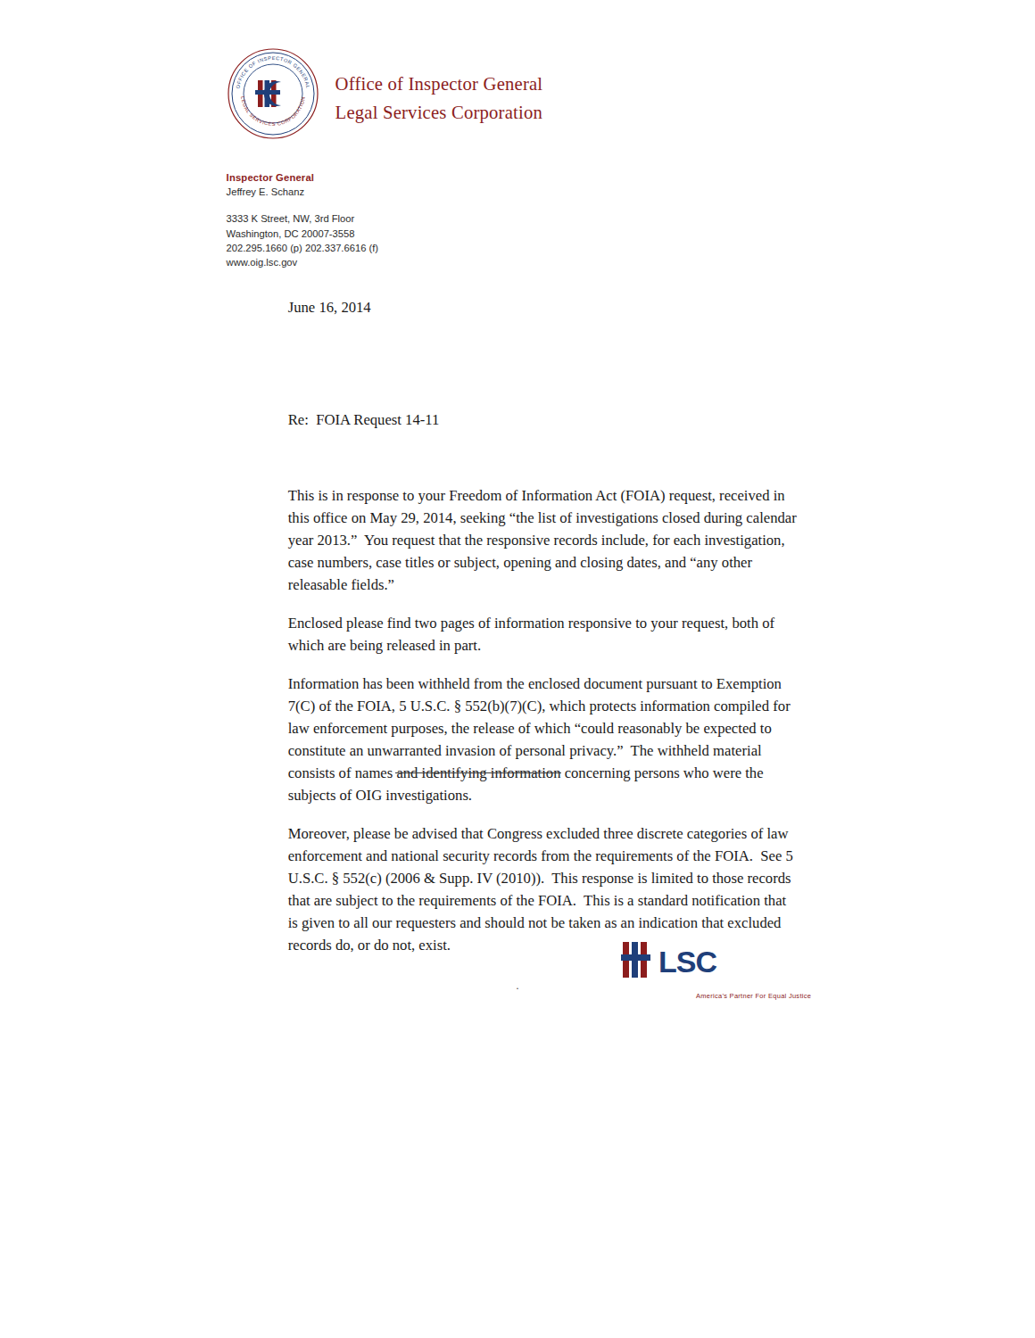OFFICE OF INSPECTOR GENERAL LEGAL SERVICES CORPORATION
Office of Inspector General
Legal Services Corporation
Inspector General
Jeffrey E. Schanz
3333 K Street, NW, 3rd Floor
Washington, DC 20007-3558
202.295.1660 (p) 202.337.6616 (f)
www.oig.lsc.gov
June 16, 2014
Re: FOIA Request 14-11
This is in response to your Freedom of Information Act (FOIA) request, received in this office on May 29, 2014, seeking “the list of investigations closed during calendar year 2013.” You request that the responsive records include, for each investigation, case numbers, case titles or subject, opening and closing dates, and “any other releasable fields.”
Enclosed please find two pages of information responsive to your request, both of which are being released in part.
Information has been withheld from the enclosed document pursuant to Exemption 7(C) of the FOIA, 5 U.S.C. § 552(b)(7)(C), which protects information compiled for law enforcement purposes, the release of which “could reasonably be expected to constitute an unwarranted invasion of personal privacy.” The withheld material consists of names and identifying information concerning persons who were the subjects of OIG investigations.
Moreover, please be advised that Congress excluded three discrete categories of law enforcement and national security records from the requirements of the FOIA. See 5 U.S.C. § 552(c) (2006 & Supp. IV (2010)). This response is limited to those records that are subject to the requirements of the FOIA. This is a standard notification that is given to all our requesters and should not be taken as an indication that excluded records do, or do not, exist.
·
LSC
America’s Partner For Equal Justice